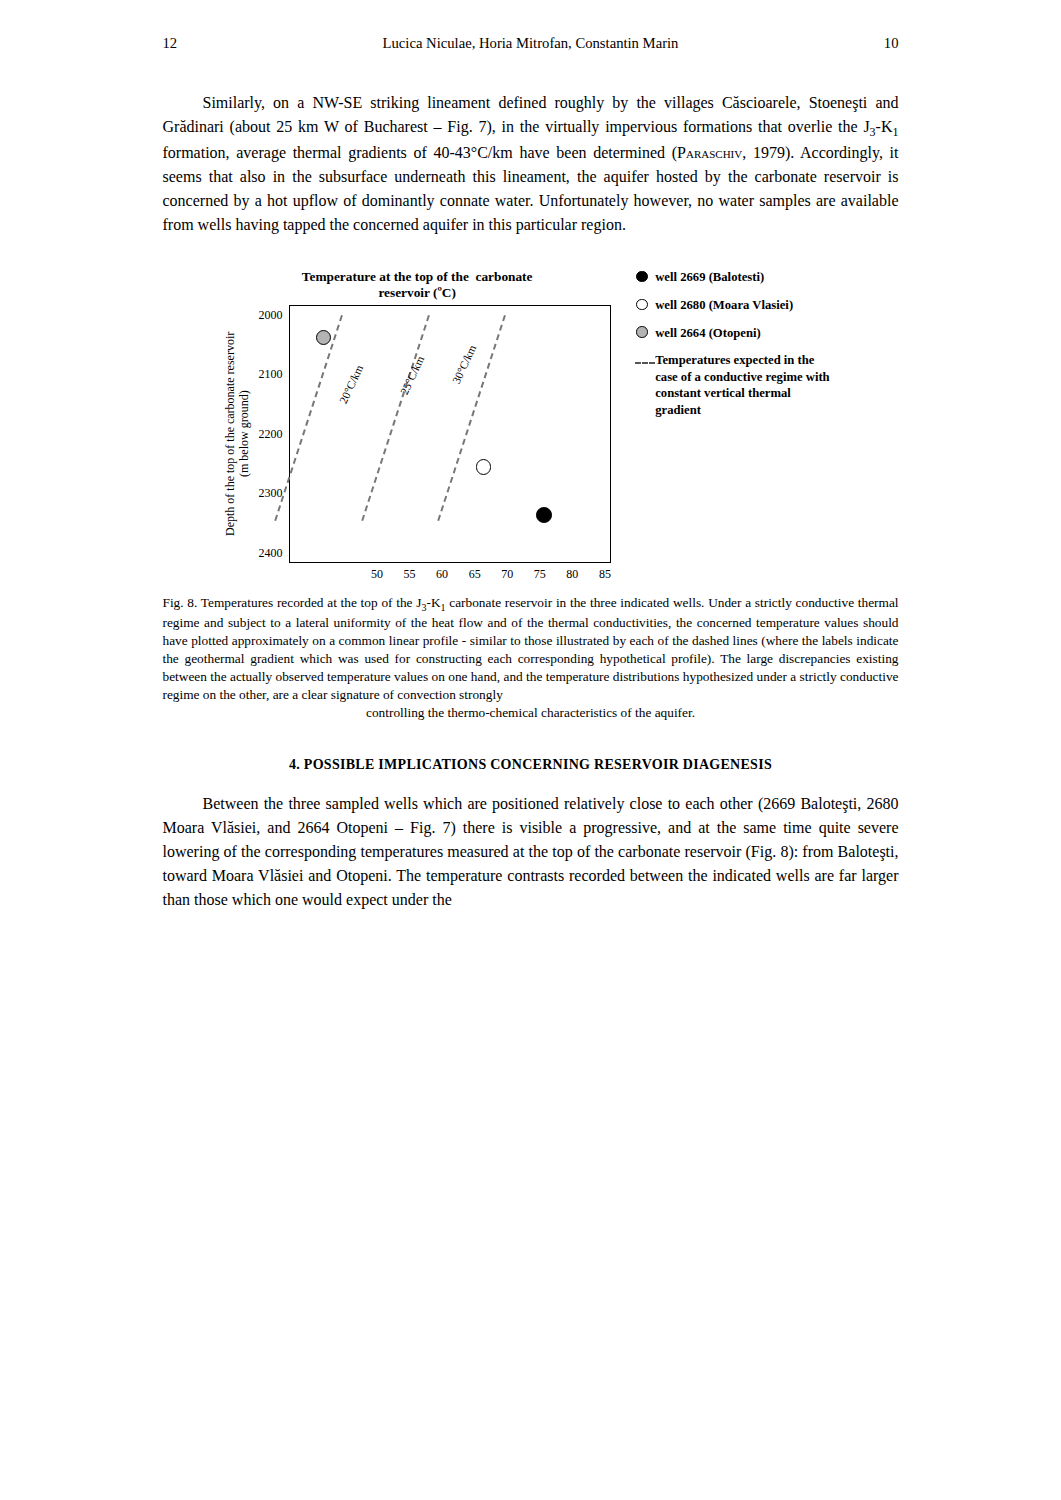12 Lucica Niculae, Horia Mitrofan, Constantin Marin 10
Similarly, on a NW-SE striking lineament defined roughly by the villages Căscioarele, Stoeneşti and Grădinari (about 25 km W of Bucharest – Fig. 7), in the virtually impervious formations that overlie the J3-K1 formation, average thermal gradients of 40-43°C/km have been determined (Paraschiv, 1979). Accordingly, it seems that also in the subsurface underneath this lineament, the aquifer hosted by the carbonate reservoir is concerned by a hot upflow of dominantly connate water. Unfortunately however, no water samples are available from wells having tapped the concerned aquifer in this particular region.
Temperature at the top of the carbonate
reservoir (ºC)
Depth of the top of the carbonate reservoir
(m below ground)
2000 2100 2200 2300 2400
20°C/km 25°C/km 30°C/km
5055606570758085
well 2669 (Balotesti)
well 2680 (Moara Vlasiei)
well 2664 (Otopeni)
Temperatures expected in the case of a conductive regime with constant vertical thermal gradient
Fig. 8. Temperatures recorded at the top of the J3-K1 carbonate reservoir in the three indicated wells. Under a strictly conductive thermal regime and subject to a lateral uniformity of the heat flow and of the thermal conductivities, the concerned temperature values should have plotted approximately on a common linear profile - similar to those illustrated by each of the dashed lines (where the labels indicate the geothermal gradient which was used for constructing each corresponding hypothetical profile). The large discrepancies existing between the actually observed temperature values on one hand, and the temperature distributions hypothesized under a strictly conductive regime on the other, are a clear signature of convection strongly controlling the thermo-chemical characteristics of the aquifer.
4. Possible implications concerning reservoir diagenesis
Between the three sampled wells which are positioned relatively close to each other (2669 Baloteşti, 2680 Moara Vlăsiei, and 2664 Otopeni – Fig. 7) there is visible a progressive, and at the same time quite severe lowering of the corresponding temperatures measured at the top of the carbonate reservoir (Fig. 8): from Baloteşti, toward Moara Vlăsiei and Otopeni. The temperature contrasts recorded between the indicated wells are far larger than those which one would expect under the